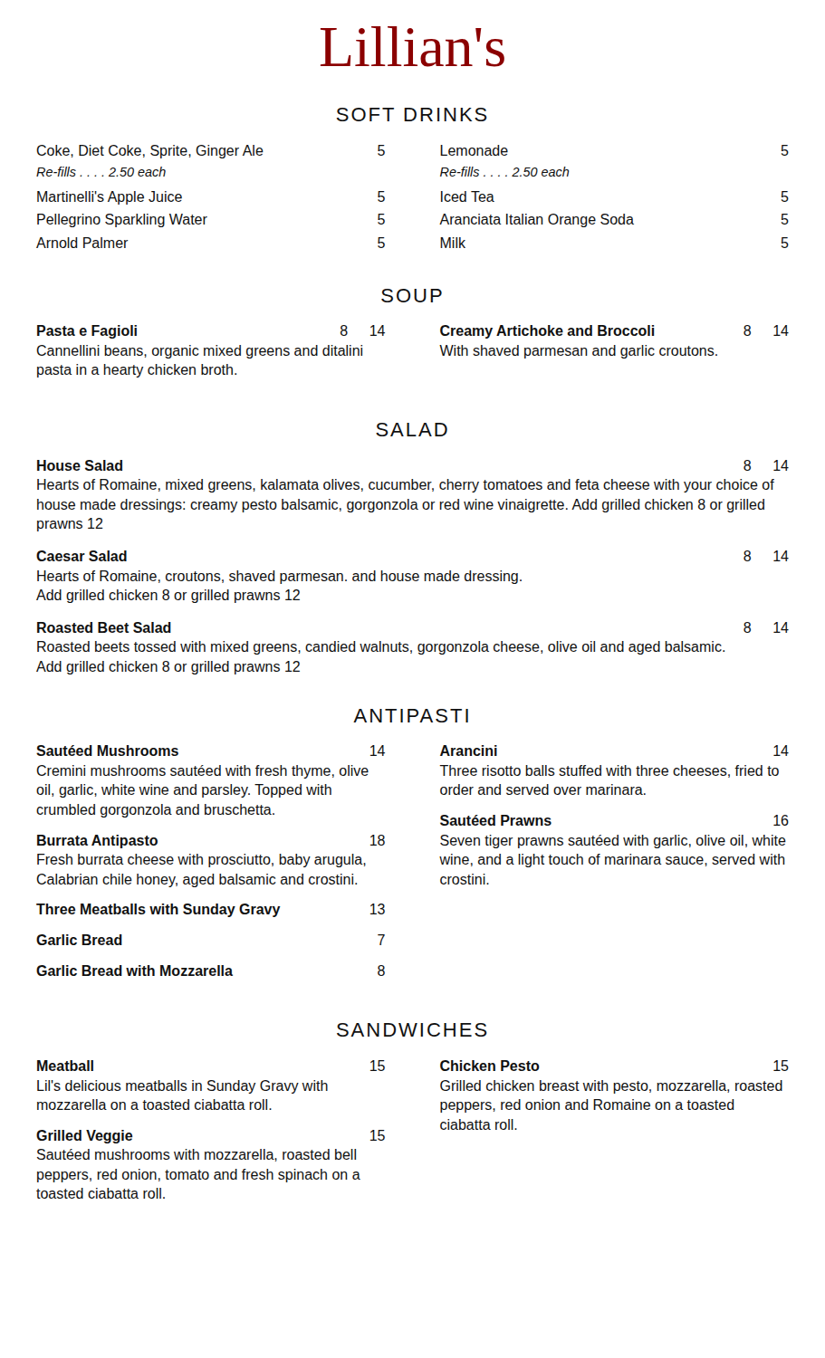Lillian's
SOFT DRINKS
Coke, Diet Coke, Sprite, Ginger Ale 5
Re-fills . . . . 2.50 each
Martinelli's Apple Juice 5
Pellegrino Sparkling Water 5
Arnold Palmer 5
Lemonade 5
Re-fills . . . . 2.50 each
Iced Tea 5
Aranciata Italian Orange Soda 5
Milk 5
SOUP
8 14 Pasta e Fagioli
Cannellini beans, organic mixed greens and ditalini pasta in a hearty chicken broth.
8 14 Creamy Artichoke and Broccoli
With shaved parmesan and garlic croutons.
SALAD
8 14 House Salad
Hearts of Romaine, mixed greens, kalamata olives, cucumber, cherry tomatoes and feta cheese with your choice of house made dressings: creamy pesto balsamic, gorgonzola or red wine vinaigrette. Add grilled chicken 8 or grilled prawns 12
8 14 Caesar Salad
Hearts of Romaine, croutons, shaved parmesan. and house made dressing.
Add grilled chicken 8 or grilled prawns 12
8 14 Roasted Beet Salad
Roasted beets tossed with mixed greens, candied walnuts, gorgonzola cheese, olive oil and aged balsamic.
Add grilled chicken 8 or grilled prawns 12
ANTIPASTI
14 Sautéed Mushrooms
Cremini mushrooms sautéed with fresh thyme, olive oil, garlic, white wine and parsley. Topped with crumbled gorgonzola and bruschetta.
18 Burrata Antipasto
Fresh burrata cheese with prosciutto, baby arugula, Calabrian chile honey, aged balsamic and crostini.
13 Three Meatballs with Sunday Gravy
7 Garlic Bread
8 Garlic Bread with Mozzarella
14 Arancini
Three risotto balls stuffed with three cheeses, fried to order and served over marinara.
16 Sautéed Prawns
Seven tiger prawns sautéed with garlic, olive oil, white wine, and a light touch of marinara sauce, served with crostini.
SANDWICHES
15 Meatball
Lil's delicious meatballs in Sunday Gravy with mozzarella on a toasted ciabatta roll.
15 Grilled Veggie
Sautéed mushrooms with mozzarella, roasted bell peppers, red onion, tomato and fresh spinach on a toasted ciabatta roll.
15 Chicken Pesto
Grilled chicken breast with pesto, mozzarella, roasted peppers, red onion and Romaine on a toasted ciabatta roll.